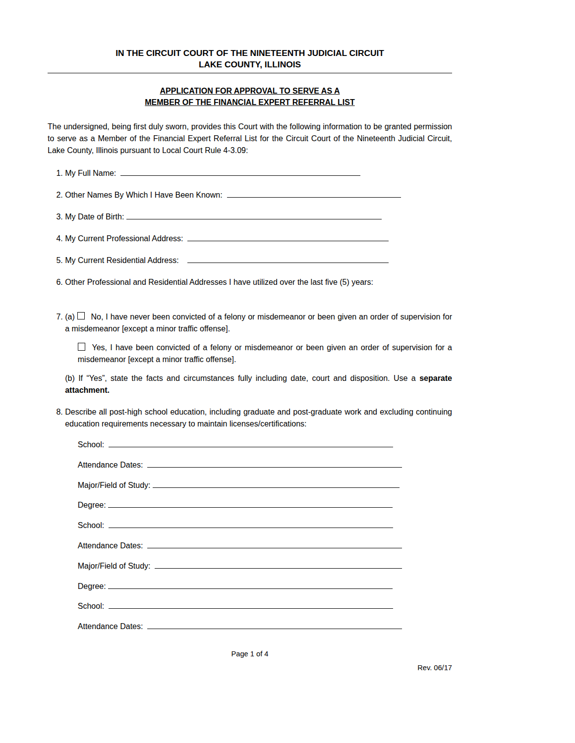IN THE CIRCUIT COURT OF THE NINETEENTH JUDICIAL CIRCUIT
LAKE COUNTY, ILLINOIS
APPLICATION FOR APPROVAL TO SERVE AS A
MEMBER OF THE FINANCIAL EXPERT REFERRAL LIST
The undersigned, being first duly sworn, provides this Court with the following information to be granted permission to serve as a Member of the Financial Expert Referral List for the Circuit Court of the Nineteenth Judicial Circuit, Lake County, Illinois pursuant to Local Court Rule 4-3.09:
My Full Name:
Other Names By Which I Have Been Known:
My Date of Birth:
My Current Professional Address:
My Current Residential Address:
Other Professional and Residential Addresses I have utilized over the last five (5) years:
(a) No, I have never been convicted of a felony or misdemeanor or been given an order of supervision for a misdemeanor [except a minor traffic offense].
Yes, I have been convicted of a felony or misdemeanor or been given an order of supervision for a misdemeanor [except a minor traffic offense].
(b) If “Yes”, state the facts and circumstances fully including date, court and disposition. Use a separate attachment.
Describe all post-high school education, including graduate and post-graduate work and excluding continuing education requirements necessary to maintain licenses/certifications:
School:
Attendance Dates:
Major/Field of Study:
Degree:
School:
Attendance Dates:
Major/Field of Study:
Degree:
School:
Attendance Dates:
Page 1 of 4
Rev. 06/17